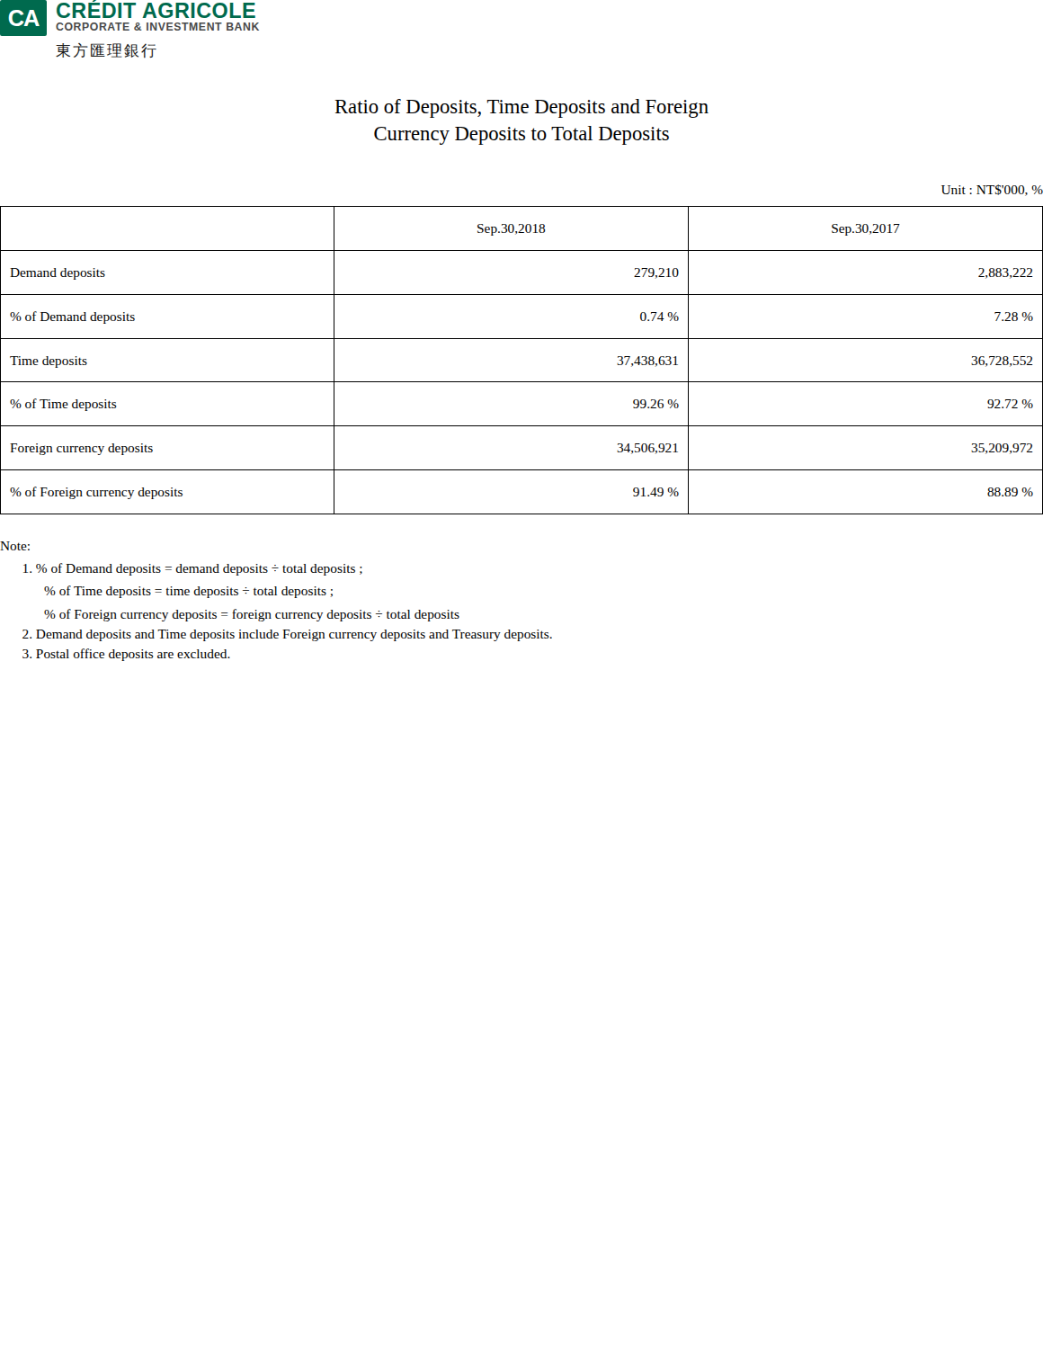CA
CRÉDIT AGRICOLE
CORPORATE & INVESTMENT BANK
東方匯理銀行
Ratio of Deposits, Time Deposits and Foreign
Currency Deposits to Total Deposits
Unit : NT$'000, %
| | Sep.30,2018 | Sep.30,2017 |
| --- | --- | --- |
| Demand deposits | 279,210 | 2,883,222 |
| % of Demand deposits | 0.74 % | 7.28 % |
| Time deposits | 37,438,631 | 36,728,552 |
| % of Time deposits | 99.26 % | 92.72 % |
| Foreign currency deposits | 34,506,921 | 35,209,972 |
| % of Foreign currency deposits | 91.49 % | 88.89 % |
Note:
% of Demand deposits = demand deposits ÷ total deposits ;
% of Time deposits = time deposits ÷ total deposits ;
% of Foreign currency deposits = foreign currency deposits ÷ total deposits
Demand deposits and Time deposits include Foreign currency deposits and Treasury deposits.
Postal office deposits are excluded.